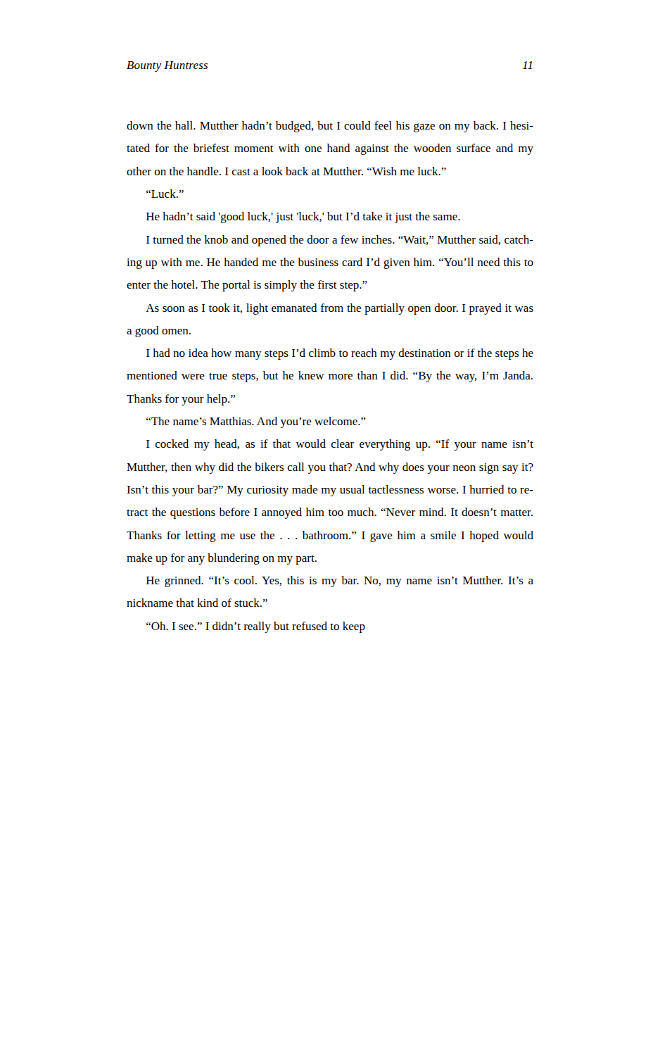Bounty Huntress 11
down the hall. Mutther hadn’t budged, but I could feel his gaze on my back. I hesitated for the briefest moment with one hand against the wooden surface and my other on the handle. I cast a look back at Mutther. “Wish me luck.”
“Luck.”
He hadn’t said 'good luck,' just 'luck,' but I’d take it just the same.
I turned the knob and opened the door a few inches. “Wait,” Mutther said, catching up with me. He handed me the business card I’d given him. “You’ll need this to enter the hotel. The portal is simply the first step.”
As soon as I took it, light emanated from the partially open door. I prayed it was a good omen.
I had no idea how many steps I’d climb to reach my destination or if the steps he mentioned were true steps, but he knew more than I did. “By the way, I’m Janda. Thanks for your help.”
“The name’s Matthias. And you’re welcome.”
I cocked my head, as if that would clear everything up. “If your name isn’t Mutther, then why did the bikers call you that? And why does your neon sign say it? Isn’t this your bar?” My curiosity made my usual tactlessness worse. I hurried to retract the questions before I annoyed him too much. “Never mind. It doesn’t matter. Thanks for letting me use the . . . bathroom.” I gave him a smile I hoped would make up for any blundering on my part.
He grinned. “It’s cool. Yes, this is my bar. No, my name isn’t Mutther. It’s a nickname that kind of stuck.”
“Oh. I see.” I didn’t really but refused to keep